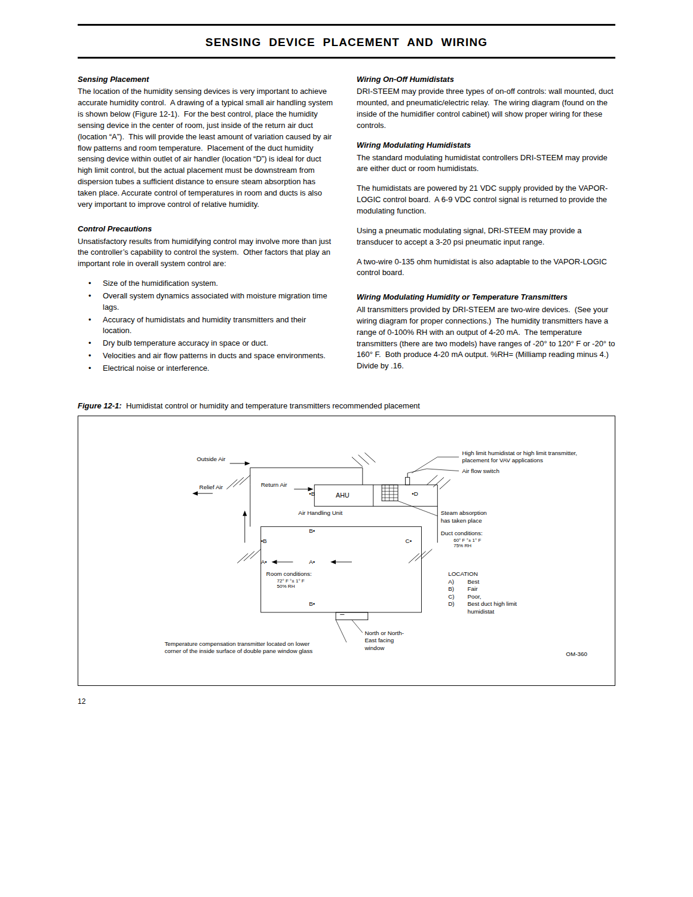SENSING DEVICE PLACEMENT AND WIRING
Sensing Placement
The location of the humidity sensing devices is very important to achieve accurate humidity control. A drawing of a typical small air handling system is shown below (Figure 12-1). For the best control, place the humidity sensing device in the center of room, just inside of the return air duct (location “A”). This will provide the least amount of variation caused by air flow patterns and room temperature. Placement of the duct humidity sensing device within outlet of air handler (location “D”) is ideal for duct high limit control, but the actual placement must be downstream from dispersion tubes a sufficient distance to ensure steam absorption has taken place. Accurate control of temperatures in room and ducts is also very important to improve control of relative humidity.
Control Precautions
Unsatisfactory results from humidifying control may involve more than just the controller’s capability to control the system. Other factors that play an important role in overall system control are:
Size of the humidification system.
Overall system dynamics associated with moisture migration time lags.
Accuracy of humidistats and humidity transmitters and their location.
Dry bulb temperature accuracy in space or duct.
Velocities and air flow patterns in ducts and space environments.
Electrical noise or interference.
Wiring On-Off Humidistats
DRI-STEEM may provide three types of on-off controls: wall mounted, duct mounted, and pneumatic/electric relay. The wiring diagram (found on the inside of the humidifier control cabinet) will show proper wiring for these controls.
Wiring Modulating Humidistats
The standard modulating humidistat controllers DRI-STEEM may provide are either duct or room humidistats.
The humidistats are powered by 21 VDC supply provided by the VAPOR-LOGIC control board. A 6-9 VDC control signal is returned to provide the modulating function.
Using a pneumatic modulating signal, DRI-STEEM may provide a transducer to accept a 3-20 psi pneumatic input range.
A two-wire 0-135 ohm humidistat is also adaptable to the VAPOR-LOGIC control board.
Wiring Modulating Humidity or Temperature Transmitters
All transmitters provided by DRI-STEEM are two-wire devices. (See your wiring diagram for proper connections.) The humidity transmitters have a range of 0-100% RH with an output of 4-20 mA. The temperature transmitters (there are two models) have ranges of -20° to 120° F or -20° to 160° F. Both produce 4-20 mA output. %RH= (Milliamp reading minus 4.) Divide by .16.
Figure 12-1: Humidistat control or humidity and temperature transmitters recommended placement
Outside Air Relief Air Return Air AHU •B Air Handling Unit •D High limit humidistat or high limit transmitter, placement for VAV applications Air flow switch Steam absorption has taken place Duct conditions: 60° F °± 1° F 75% RH B• •B C• A• A• B• Room conditions: 72° F °± 1° F 50% RH North or North- East facing window Temperature compensation transmitter located on lower corner of the inside surface of double pane window glass LOCATION A) Best B) Fair C) Poor, D) Best duct high limit humidistat OM-360
12